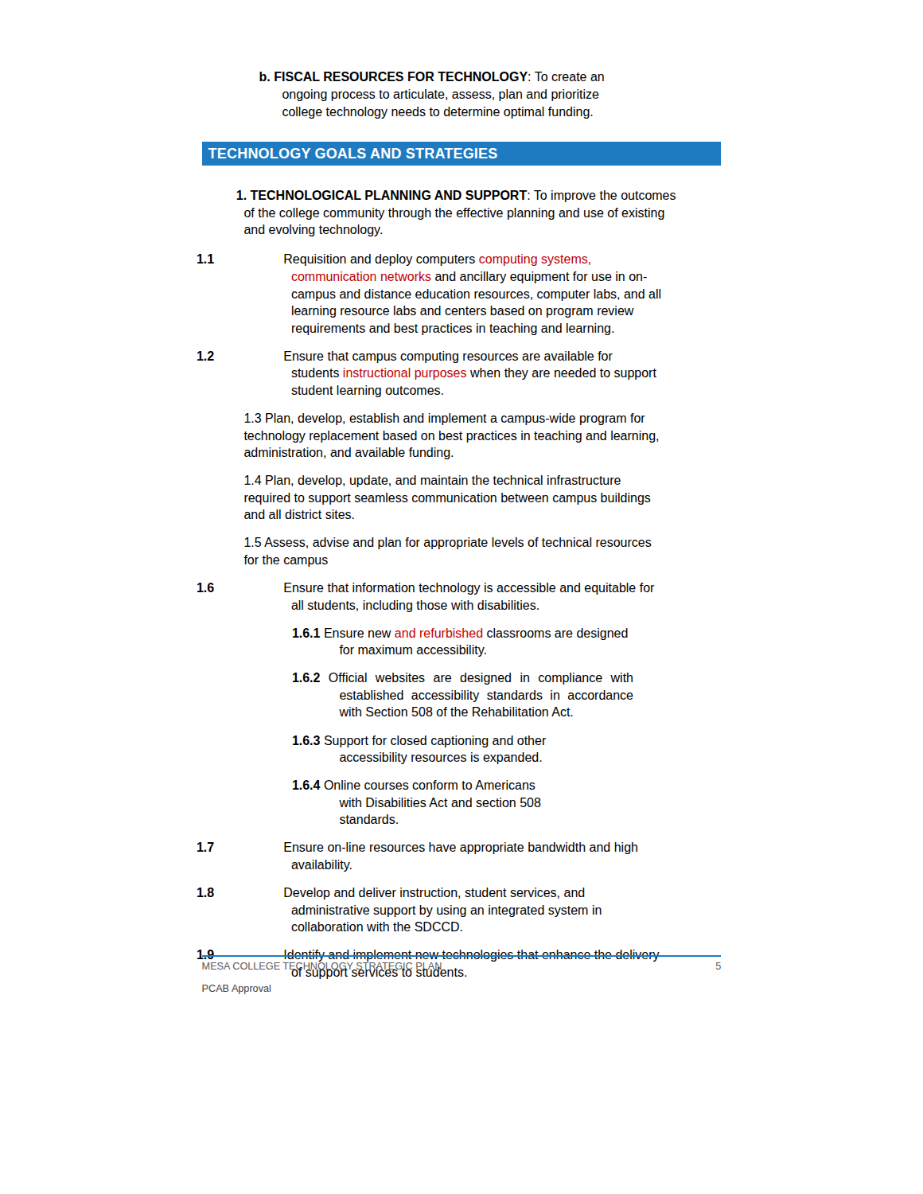b. FISCAL RESOURCES FOR TECHNOLOGY: To create an ongoing process to articulate, assess, plan and prioritize college technology needs to determine optimal funding.
TECHNOLOGY GOALS AND STRATEGIES
1. TECHNOLOGICAL PLANNING AND SUPPORT: To improve the outcomes of the college community through the effective planning and use of existing and evolving technology.
1.1 Requisition and deploy computers computing systems, communication networks and ancillary equipment for use in on-campus and distance education resources, computer labs, and all learning resource labs and centers based on program review requirements and best practices in teaching and learning.
1.2 Ensure that campus computing resources are available for students instructional purposes when they are needed to support student learning outcomes.
1.3 Plan, develop, establish and implement a campus-wide program for technology replacement based on best practices in teaching and learning, administration, and available funding.
1.4 Plan, develop, update, and maintain the technical infrastructure required to support seamless communication between campus buildings and all district sites.
1.5 Assess, advise and plan for appropriate levels of technical resources for the campus
1.6 Ensure that information technology is accessible and equitable for all students, including those with disabilities.
1.6.1 Ensure new and refurbished classrooms are designed for maximum accessibility.
1.6.2 Official websites are designed in compliance with established accessibility standards in accordance with Section 508 of the Rehabilitation Act.
1.6.3 Support for closed captioning and other accessibility resources is expanded.
1.6.4 Online courses conform to Americans with Disabilities Act and section 508 standards.
1.7 Ensure on-line resources have appropriate bandwidth and high availability.
1.8 Develop and deliver instruction, student services, and administrative support by using an integrated system in collaboration with the SDCCD.
1.9 Identify and implement new technologies that enhance the delivery of support services to students.
MESA COLLEGE TECHNOLOGY STRATEGIC PLAN 5
PCAB Approval